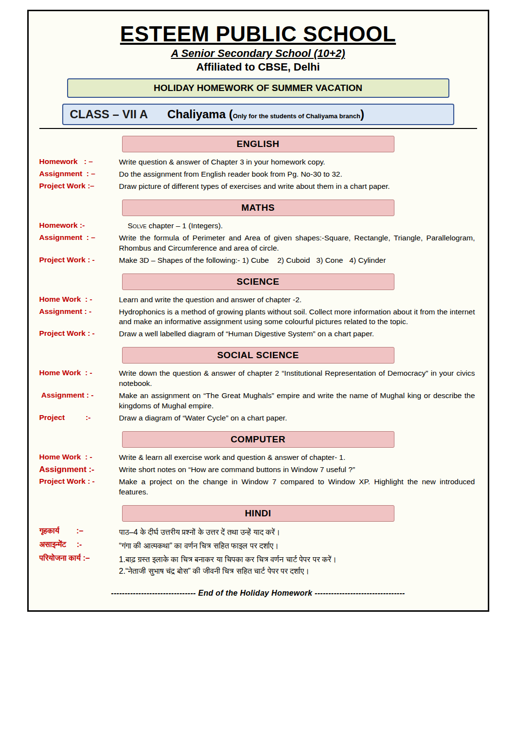ESTEEM PUBLIC SCHOOL
A Senior Secondary School (10+2)
Affiliated to CBSE, Delhi
HOLIDAY HOMEWORK OF SUMMER VACATION
CLASS – VII A Chaliyama (Only for the students of Chaliyama branch)
ENGLISH
| Homework : – | Write question & answer of Chapter 3 in your homework copy. |
| Assignment : – | Do the assignment from English reader book from Pg. No-30 to 32. |
| Project Work :– | Draw picture of different types of exercises and write about them in a chart paper. |
MATHS
| Homework :- | Solve chapter – 1 (Integers). |
| Assignment : – | Write the formula of Perimeter and Area of given shapes:-Square, Rectangle, Triangle, Parallelogram, Rhombus and Circumference and area of circle. |
| Project Work : - | Make 3D – Shapes of the following:- 1) Cube 2) Cuboid 3) Cone 4) Cylinder |
SCIENCE
| Home Work : - | Learn and write the question and answer of chapter -2. |
| Assignment : - | Hydrophonics is a method of growing plants without soil. Collect more information about it from the internet and make an informative assignment using some colourful pictures related to the topic. |
| Project Work : - | Draw a well labelled diagram of “Human Digestive System” on a chart paper. |
SOCIAL SCIENCE
| Home Work : - | Write down the question & answer of chapter 2 “Institutional Representation of Democracy” in your civics notebook. |
| Assignment : - | Make an assignment on “The Great Mughals” empire and write the name of Mughal king or describe the kingdoms of Mughal empire. |
| Project :- | Draw a diagram of “Water Cycle” on a chart paper. |
COMPUTER
| Home Work : - | Write & learn all exercise work and question & answer of chapter- 1. |
| Assignment :- | Write short notes on “How are command buttons in Window 7 useful ?” |
| Project Work : - | Make a project on the change in Window 7 compared to Window XP. Highlight the new introduced features. |
HINDI
| गृहकार्य :– | पाठ–4 के दीर्घ उत्तरीय प्रश्नों के उत्तर दें तथा उन्हें याद करें। |
| असाइन्मेंट :- | “गंगा की आत्मकथा” का वर्णन चित्र सहित फाइल पर दर्शाए। |
| परियोजना कार्य :– | 1.बाढ़ ग्रस्त इलाके का चित्र बनाकर या चिपका कर चित्र वर्णन चार्ट पेपर पर करें। 2.“नेताजी सुभाष चंद्र बोस” की जीवनी चित्र सहित चार्ट पेपर पर दर्शाए। |
------------------------------- End of the Holiday Homework ---------------------------------